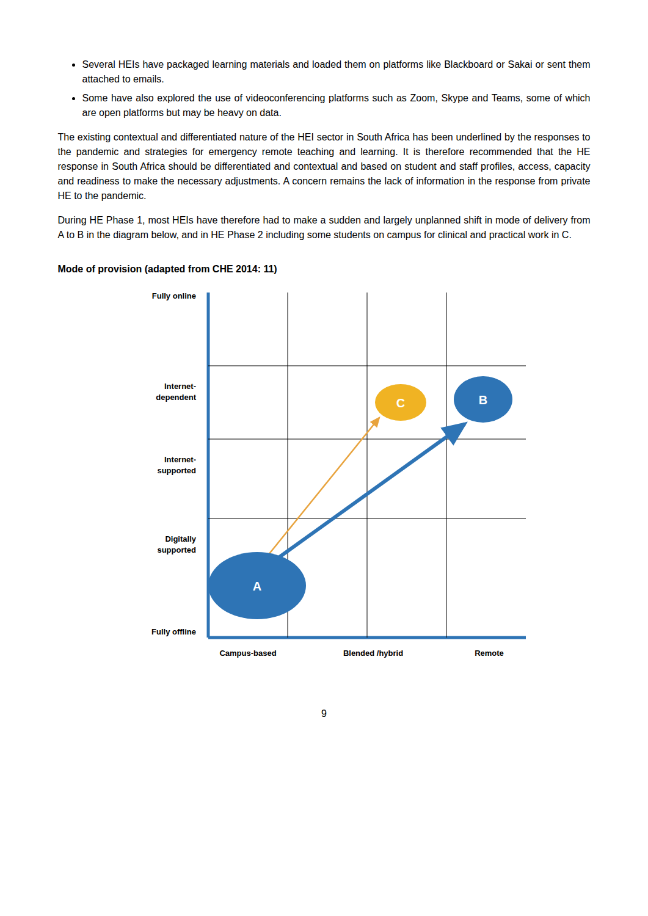Several HEIs have packaged learning materials and loaded them on platforms like Blackboard or Sakai or sent them attached to emails.
Some have also explored the use of videoconferencing platforms such as Zoom, Skype and Teams, some of which are open platforms but may be heavy on data.
The existing contextual and differentiated nature of the HEI sector in South Africa has been underlined by the responses to the pandemic and strategies for emergency remote teaching and learning. It is therefore recommended that the HE response in South Africa should be differentiated and contextual and based on student and staff profiles, access, capacity and readiness to make the necessary adjustments. A concern remains the lack of information in the response from private HE to the pandemic.
During HE Phase 1, most HEIs have therefore had to make a sudden and largely unplanned shift in mode of delivery from A to B in the diagram below, and in HE Phase 2 including some students on campus for clinical and practical work in C.
Mode of provision (adapted from CHE 2014: 11)
Fully online Internet- dependent Internet- supported Digitally supported Fully offline A C B Campus-based Blended /hybrid Remote
9